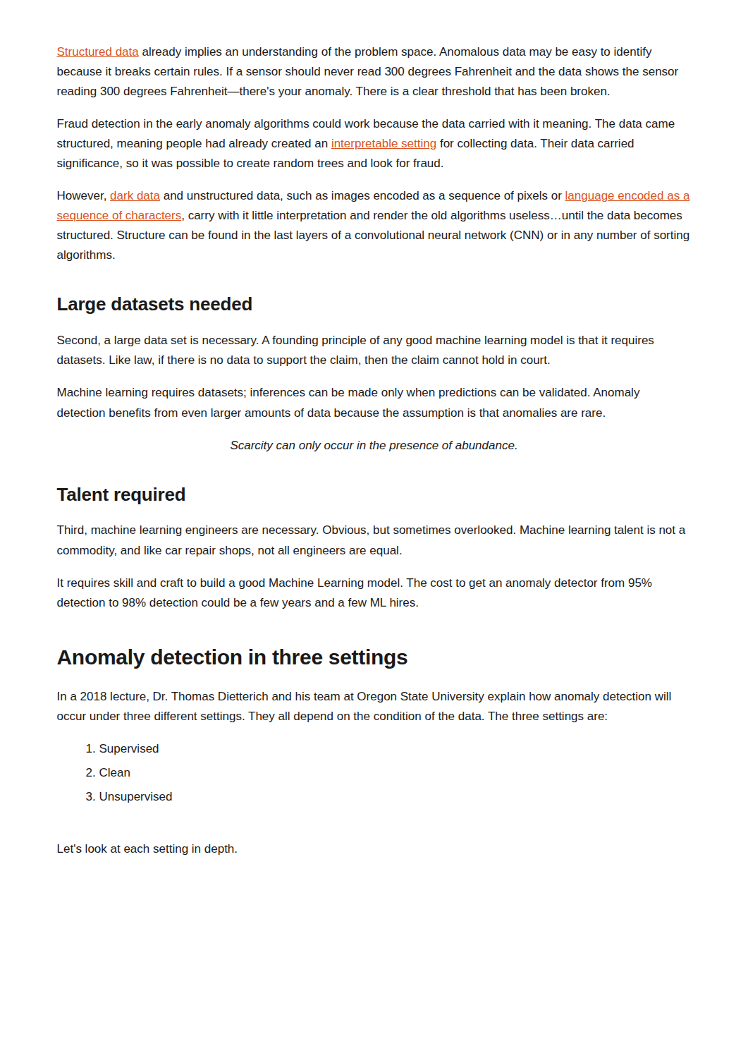Structured data already implies an understanding of the problem space. Anomalous data may be easy to identify because it breaks certain rules. If a sensor should never read 300 degrees Fahrenheit and the data shows the sensor reading 300 degrees Fahrenheit—there's your anomaly. There is a clear threshold that has been broken.
Fraud detection in the early anomaly algorithms could work because the data carried with it meaning. The data came structured, meaning people had already created an interpretable setting for collecting data. Their data carried significance, so it was possible to create random trees and look for fraud.
However, dark data and unstructured data, such as images encoded as a sequence of pixels or language encoded as a sequence of characters, carry with it little interpretation and render the old algorithms useless…until the data becomes structured. Structure can be found in the last layers of a convolutional neural network (CNN) or in any number of sorting algorithms.
Large datasets needed
Second, a large data set is necessary. A founding principle of any good machine learning model is that it requires datasets. Like law, if there is no data to support the claim, then the claim cannot hold in court.
Machine learning requires datasets; inferences can be made only when predictions can be validated. Anomaly detection benefits from even larger amounts of data because the assumption is that anomalies are rare.
Scarcity can only occur in the presence of abundance.
Talent required
Third, machine learning engineers are necessary. Obvious, but sometimes overlooked. Machine learning talent is not a commodity, and like car repair shops, not all engineers are equal.
It requires skill and craft to build a good Machine Learning model. The cost to get an anomaly detector from 95% detection to 98% detection could be a few years and a few ML hires.
Anomaly detection in three settings
In a 2018 lecture, Dr. Thomas Dietterich and his team at Oregon State University explain how anomaly detection will occur under three different settings. They all depend on the condition of the data. The three settings are:
Supervised
Clean
Unsupervised
Let's look at each setting in depth.